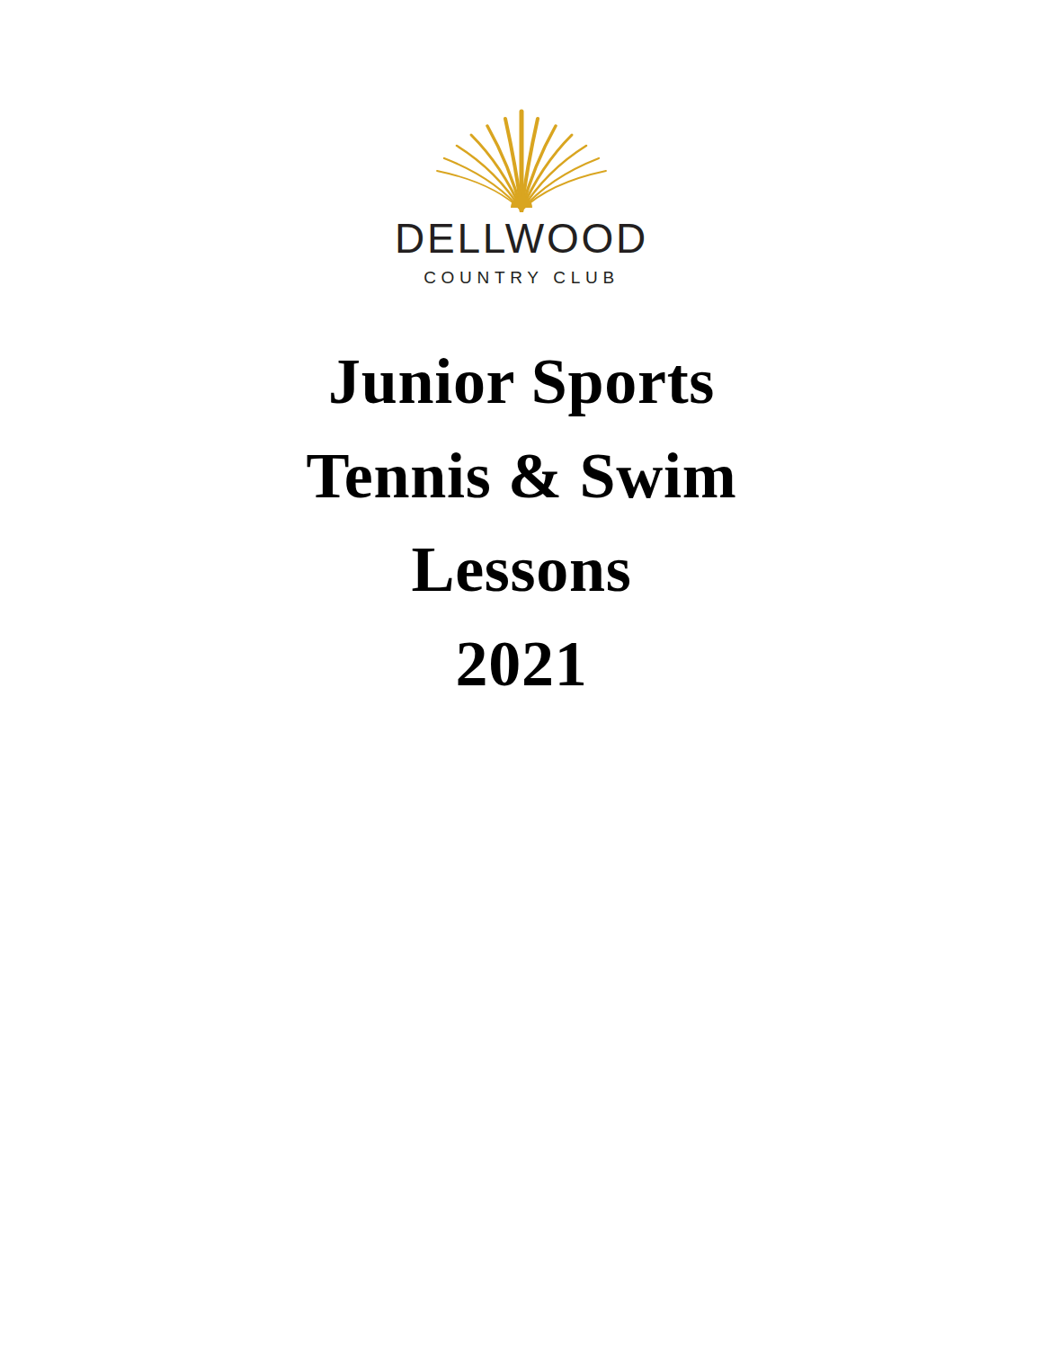DELLWOOD
COUNTRY CLUB
Junior Sports Tennis & Swim Lessons 2021